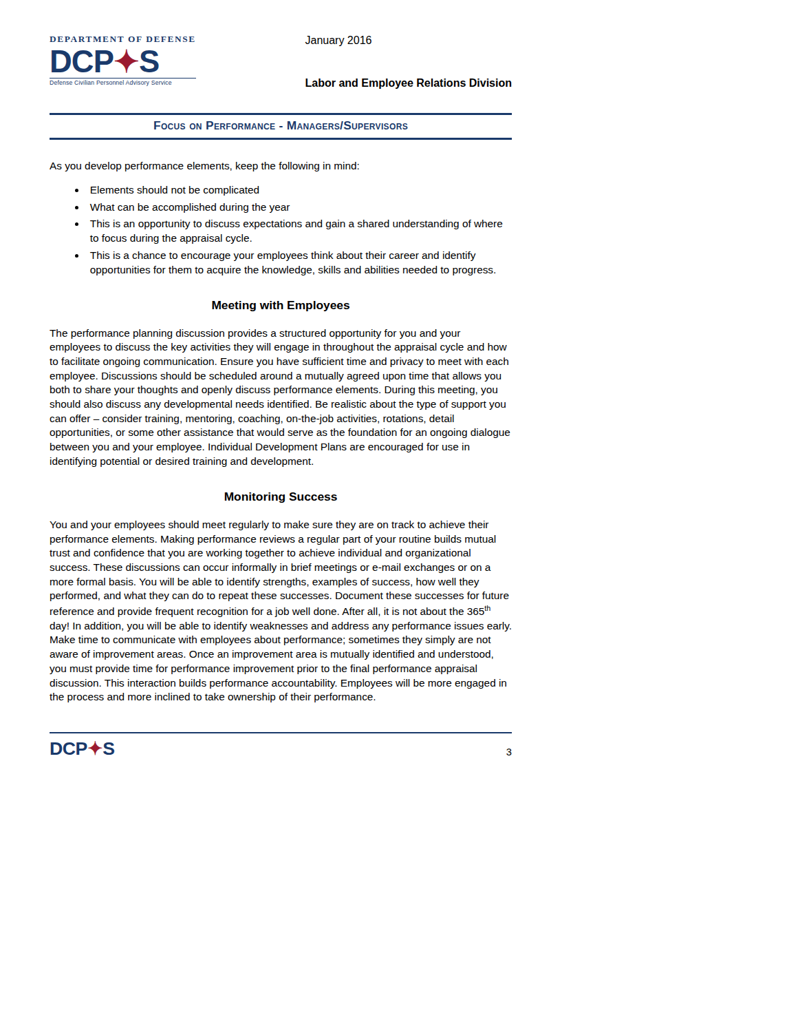January 2016
Labor and Employee Relations Division
DEPARTMENT OF DEFENSE
DCP✦S
Defense Civilian Personnel Advisory Service
Focus on Performance - Managers/Supervisors
As you develop performance elements, keep the following in mind:
Elements should not be complicated
What can be accomplished during the year
This is an opportunity to discuss expectations and gain a shared understanding of where to focus during the appraisal cycle.
This is a chance to encourage your employees think about their career and identify opportunities for them to acquire the knowledge, skills and abilities needed to progress.
Meeting with Employees
The performance planning discussion provides a structured opportunity for you and your employees to discuss the key activities they will engage in throughout the appraisal cycle and how to facilitate ongoing communication. Ensure you have sufficient time and privacy to meet with each employee. Discussions should be scheduled around a mutually agreed upon time that allows you both to share your thoughts and openly discuss performance elements. During this meeting, you should also discuss any developmental needs identified. Be realistic about the type of support you can offer – consider training, mentoring, coaching, on-the-job activities, rotations, detail opportunities, or some other assistance that would serve as the foundation for an ongoing dialogue between you and your employee. Individual Development Plans are encouraged for use in identifying potential or desired training and development.
Monitoring Success
You and your employees should meet regularly to make sure they are on track to achieve their performance elements. Making performance reviews a regular part of your routine builds mutual trust and confidence that you are working together to achieve individual and organizational success. These discussions can occur informally in brief meetings or e-mail exchanges or on a more formal basis. You will be able to identify strengths, examples of success, how well they performed, and what they can do to repeat these successes. Document these successes for future reference and provide frequent recognition for a job well done. After all, it is not about the 365th day! In addition, you will be able to identify weaknesses and address any performance issues early. Make time to communicate with employees about performance; sometimes they simply are not aware of improvement areas. Once an improvement area is mutually identified and understood, you must provide time for performance improvement prior to the final performance appraisal discussion. This interaction builds performance accountability. Employees will be more engaged in the process and more inclined to take ownership of their performance.
DCP✦S 3